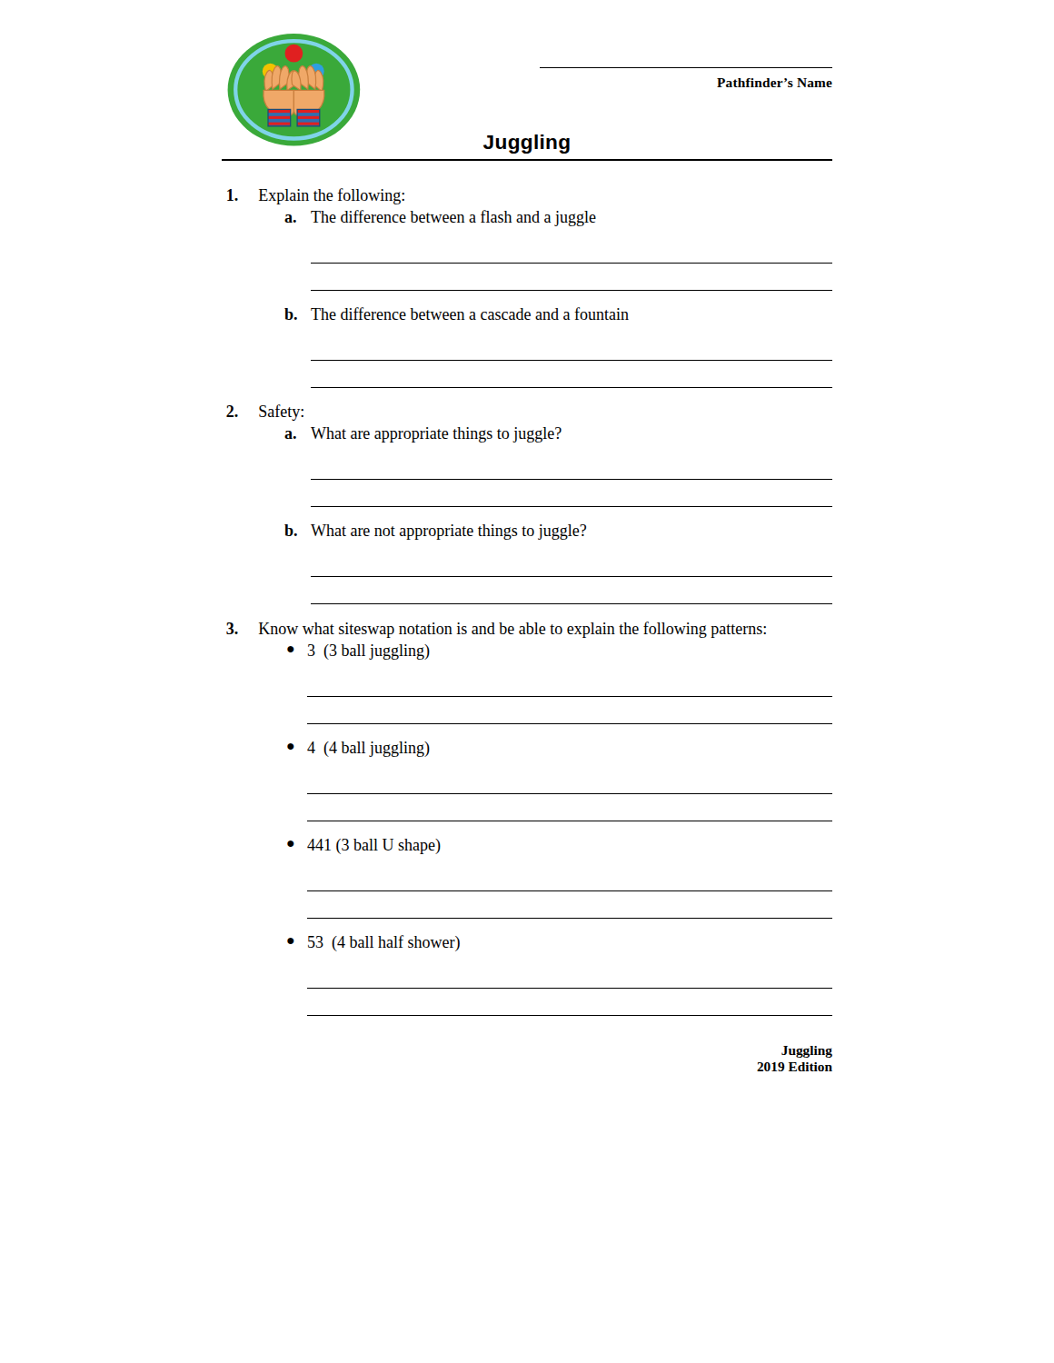Pathfinder’s Name
Juggling
1.
Explain the following:
a. The difference between a flash and a juggle
b. The difference between a cascade and a fountain
2.
Safety:
a. What are appropriate things to juggle?
b. What are not appropriate things to juggle?
3.
Know what siteswap notation is and be able to explain the following patterns:
●3 (3 ball juggling)
●4 (4 ball juggling)
●441 (3 ball U shape)
●53 (4 ball half shower)
Juggling
2019 Edition